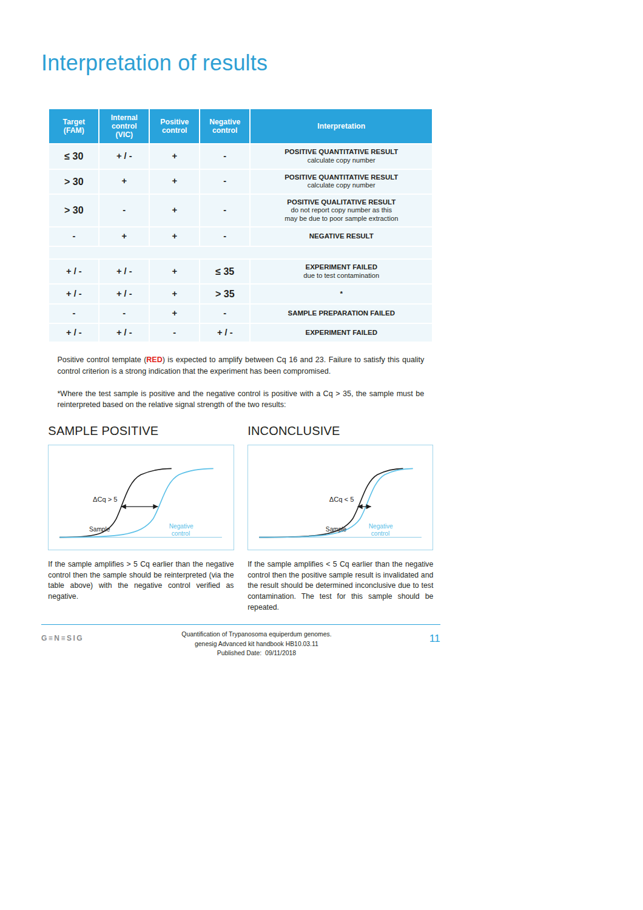Interpretation of results
| Target (FAM) | Internal control (VIC) | Positive control | Negative control | Interpretation |
| --- | --- | --- | --- | --- |
| ≤ 30 | + / - | + | - | POSITIVE QUANTITATIVE RESULT calculate copy number |
| > 30 | + | + | - | POSITIVE QUANTITATIVE RESULT calculate copy number |
| > 30 | - | + | - | POSITIVE QUALITATIVE RESULT do not report copy number as this may be due to poor sample extraction |
| - | + | + | - | NEGATIVE RESULT |
| + / - | + / - | + | ≤ 35 | EXPERIMENT FAILED due to test contamination |
| + / - | + / - | + | > 35 | * |
| - | - | + | - | SAMPLE PREPARATION FAILED |
| + / - | + / - | - | + / - | EXPERIMENT FAILED |
Positive control template (RED) is expected to amplify between Cq 16 and 23. Failure to satisfy this quality control criterion is a strong indication that the experiment has been compromised.
*Where the test sample is positive and the negative control is positive with a Cq > 35, the sample must be reinterpreted based on the relative signal strength of the two results:
SAMPLE POSITIVE
ΔCq > 5 Sample Negative control
If the sample amplifies > 5 Cq earlier than the negative control then the sample should be reinterpreted (via the table above) with the negative control verified as negative.
INCONCLUSIVE
ΔCq < 5 Sample Negative control
If the sample amplifies < 5 Cq earlier than the negative control then the positive sample result is invalidated and the result should be determined inconclusive due to test contamination. The test for this sample should be repeated.
G≡N≡SIG
Quantification of Trypanosoma equiperdum genomes.
genesig Advanced kit handbook HB10.03.11
Published Date: 09/11/2018
11